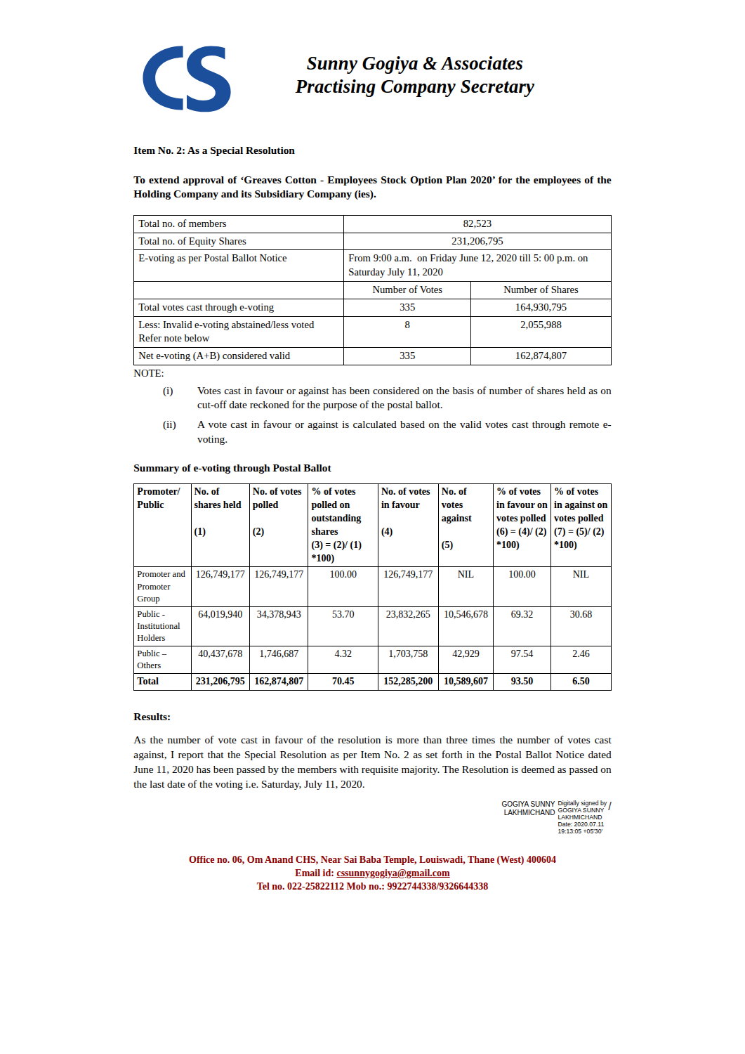Sunny Gogiya & Associates
Practising Company Secretary
Item No. 2: As a Special Resolution
To extend approval of ‘Greaves Cotton - Employees Stock Option Plan 2020’ for the employees of the Holding Company and its Subsidiary Company (ies).
| Total no. of members | 82,523 |
| Total no. of Equity Shares | 231,206,795 |
| E-voting as per Postal Ballot Notice | From 9:00 a.m. on Friday June 12, 2020 till 5: 00 p.m. on Saturday July 11, 2020 |
| | Number of Votes | Number of Shares |
| Total votes cast through e-voting | 335 | 164,930,795 |
| Less: Invalid e-voting abstained/less voted Refer note below | 8 | 2,055,988 |
| Net e-voting (A+B) considered valid | 335 | 162,874,807 |
NOTE:
(i) Votes cast in favour or against has been considered on the basis of number of shares held as on cut-off date reckoned for the purpose of the postal ballot.
(ii) A vote cast in favour or against is calculated based on the valid votes cast through remote e-voting.
Summary of e-voting through Postal Ballot
| Promoter/ Public | No. of shares held (1) | No. of votes polled (2) | % of votes polled on outstanding shares (3) = (2)/ (1) *100) | No. of votes in favour (4) | No. of votes against (5) | % of votes in favour on votes polled (6) = (4)/ (2) *100) | % of votes in against on votes polled (7) = (5)/ (2) *100) |
| --- | --- | --- | --- | --- | --- | --- | --- |
| Promoter and Promoter Group | 126,749,177 | 126,749,177 | 100.00 | 126,749,177 | NIL | 100.00 | NIL |
| Public - Institutional Holders | 64,019,940 | 34,378,943 | 53.70 | 23,832,265 | 10,546,678 | 69.32 | 30.68 |
| Public – Others | 40,437,678 | 1,746,687 | 4.32 | 1,703,758 | 42,929 | 97.54 | 2.46 |
| Total | 231,206,795 | 162,874,807 | 70.45 | 152,285,200 | 10,589,607 | 93.50 | 6.50 |
Results:
As the number of vote cast in favour of the resolution is more than three times the number of votes cast against, I report that the Special Resolution as per Item No. 2 as set forth in the Postal Ballot Notice dated June 11, 2020 has been passed by the members with requisite majority. The Resolution is deemed as passed on the last date of the voting i.e. Saturday, July 11, 2020.
GOGIYA SUNNY
LAKHMICHAND
Digitally signed by
GOGIYA SUNNY
LAKHMICHAND
Date: 2020.07.11
19:13:05 +05'30'
/
Office no. 06, Om Anand CHS, Near Sai Baba Temple, Louiswadi, Thane (West) 400604
Email id: cssunnygogiya@gmail.com
Tel no. 022-25822112 Mob no.: 9922744338/9326644338